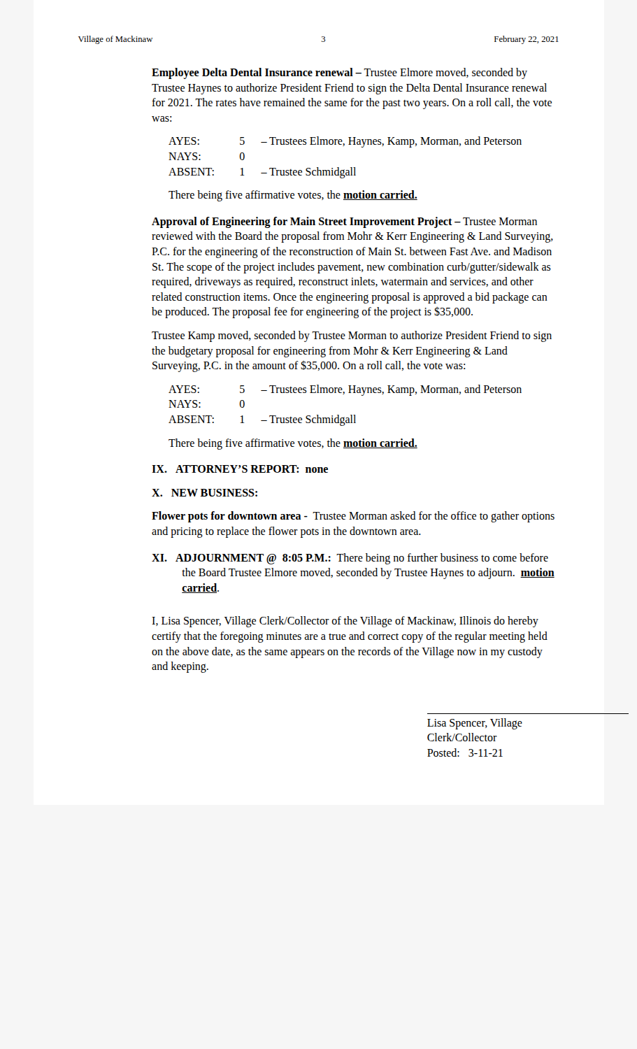Village of Mackinaw
3
February 22, 2021
Employee Delta Dental Insurance renewal – Trustee Elmore moved, seconded by Trustee Haynes to authorize President Friend to sign the Delta Dental Insurance renewal for 2021. The rates have remained the same for the past two years. On a roll call, the vote was:
| AYES: | 5 | – Trustees Elmore, Haynes, Kamp, Morman, and Peterson |
| NAYS: | 0 | |
| ABSENT: | 1 | – Trustee Schmidgall |
There being five affirmative votes, the motion carried.
Approval of Engineering for Main Street Improvement Project – Trustee Morman reviewed with the Board the proposal from Mohr & Kerr Engineering & Land Surveying, P.C. for the engineering of the reconstruction of Main St. between Fast Ave. and Madison St. The scope of the project includes pavement, new combination curb/gutter/sidewalk as required, driveways as required, reconstruct inlets, watermain and services, and other related construction items. Once the engineering proposal is approved a bid package can be produced. The proposal fee for engineering of the project is $35,000.
Trustee Kamp moved, seconded by Trustee Morman to authorize President Friend to sign the budgetary proposal for engineering from Mohr & Kerr Engineering & Land Surveying, P.C. in the amount of $35,000. On a roll call, the vote was:
| AYES: | 5 | – Trustees Elmore, Haynes, Kamp, Morman, and Peterson |
| NAYS: | 0 | |
| ABSENT: | 1 | – Trustee Schmidgall |
There being five affirmative votes, the motion carried.
IX. ATTORNEY’S REPORT: none
X. NEW BUSINESS:
Flower pots for downtown area - Trustee Morman asked for the office to gather options and pricing to replace the flower pots in the downtown area.
XI. ADJOURNMENT @ 8:05 P.M.: There being no further business to come before the Board Trustee Elmore moved, seconded by Trustee Haynes to adjourn. motion carried.
I, Lisa Spencer, Village Clerk/Collector of the Village of Mackinaw, Illinois do hereby certify that the foregoing minutes are a true and correct copy of the regular meeting held on the above date, as the same appears on the records of the Village now in my custody and keeping.
Lisa Spencer, Village Clerk/Collector
Posted: 3-11-21